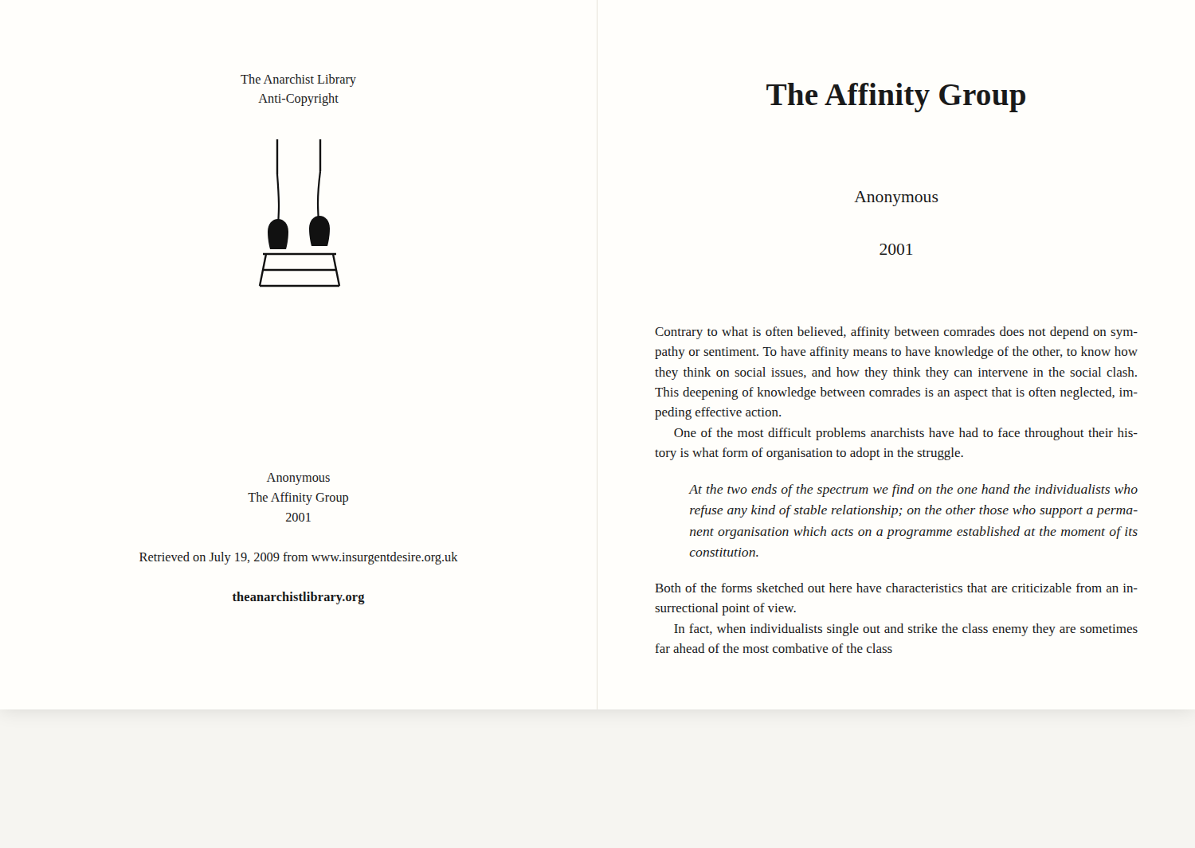The Anarchist Library Anti-Copyright
Anonymous The Affinity Group 2001
Retrieved on July 19, 2009 from www.insurgentdesire.org.uk
theanarchistlibrary.org
The Affinity Group
Anonymous
2001
Contrary to what is often believed, affinity between comrades does not depend on sympathy or sentiment. To have affinity means to have knowledge of the other, to know how they think on social issues, and how they think they can intervene in the social clash. This deepening of knowledge between comrades is an aspect that is often neglected, impeding effective action.
One of the most difficult problems anarchists have had to face throughout their history is what form of organisation to adopt in the struggle.
At the two ends of the spectrum we find on the one hand the individualists who refuse any kind of stable relationship; on the other those who support a permanent organisation which acts on a programme established at the moment of its constitution.
Both of the forms sketched out here have characteristics that are criticizable from an insurrectional point of view.
In fact, when individualists single out and strike the class enemy they are sometimes far ahead of the most combative of the class